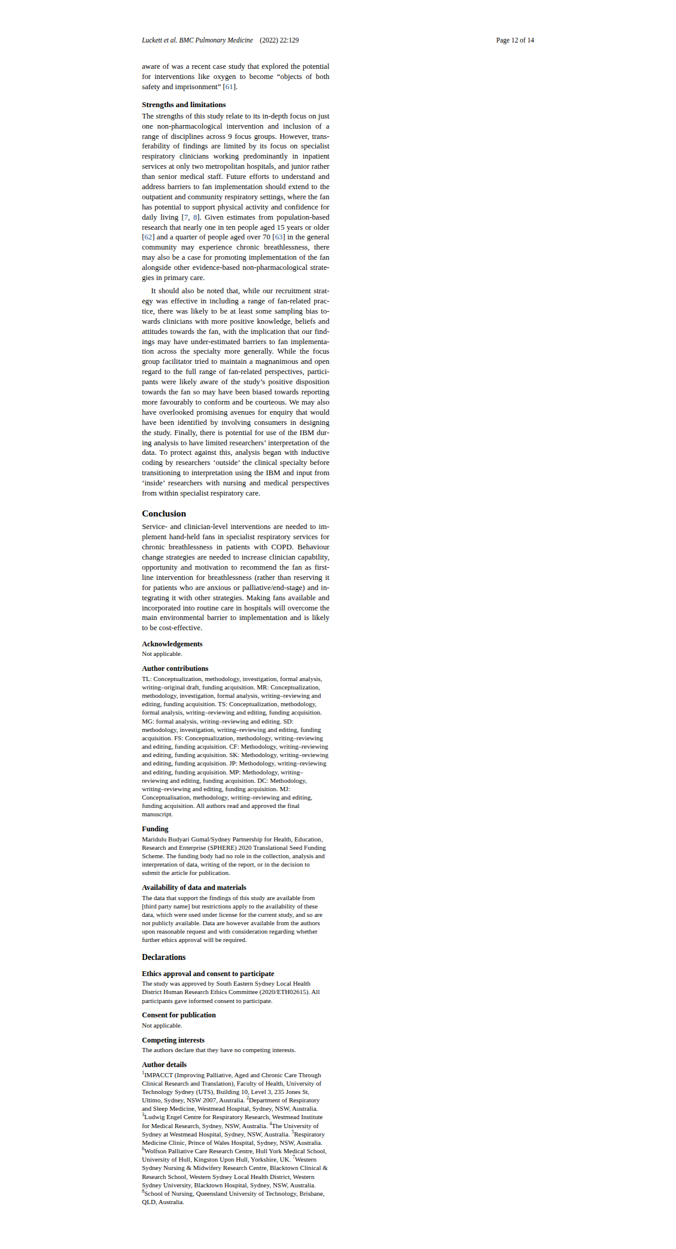Luckett et al. BMC Pulmonary Medicine (2022) 22:129
Page 12 of 14
aware of was a recent case study that explored the potential for interventions like oxygen to become “objects of both safety and imprisonment” [61].
Strengths and limitations
The strengths of this study relate to its in-depth focus on just one non-pharmacological intervention and inclusion of a range of disciplines across 9 focus groups. However, transferability of findings are limited by its focus on specialist respiratory clinicians working predominantly in inpatient services at only two metropolitan hospitals, and junior rather than senior medical staff. Future efforts to understand and address barriers to fan implementation should extend to the outpatient and community respiratory settings, where the fan has potential to support physical activity and confidence for daily living [7, 8]. Given estimates from population-based research that nearly one in ten people aged 15 years or older [62] and a quarter of people aged over 70 [63] in the general community may experience chronic breathlessness, there may also be a case for promoting implementation of the fan alongside other evidence-based non-pharmacological strategies in primary care.
It should also be noted that, while our recruitment strategy was effective in including a range of fan-related practice, there was likely to be at least some sampling bias towards clinicians with more positive knowledge, beliefs and attitudes towards the fan, with the implication that our findings may have under-estimated barriers to fan implementation across the specialty more generally. While the focus group facilitator tried to maintain a magnanimous and open regard to the full range of fan-related perspectives, participants were likely aware of the study’s positive disposition towards the fan so may have been biased towards reporting more favourably to conform and be courteous. We may also have overlooked promising avenues for enquiry that would have been identified by involving consumers in designing the study. Finally, there is potential for use of the IBM during analysis to have limited researchers’ interpretation of the data. To protect against this, analysis began with inductive coding by researchers ‘outside’ the clinical specialty before transitioning to interpretation using the IBM and input from ‘inside’ researchers with nursing and medical perspectives from within specialist respiratory care.
Conclusion
Service- and clinician-level interventions are needed to implement hand-held fans in specialist respiratory services for chronic breathlessness in patients with COPD. Behaviour change strategies are needed to increase clinician capability, opportunity and motivation to recommend the fan as first-line intervention for breathlessness (rather than reserving it for patients who are anxious or palliative/end-stage) and integrating it with other strategies. Making fans available and incorporated into routine care in hospitals will overcome the main environmental barrier to implementation and is likely to be cost-effective.
Acknowledgements
Not applicable.
Author contributions
TL: Conceptualization, methodology, investigation, formal analysis, writing–original draft, funding acquisition. MR: Conceptualization, methodology, investigation, formal analysis, writing–reviewing and editing, funding acquisition. TS: Conceptualization, methodology, formal analysis, writing–reviewing and editing, funding acquisition. MG: formal analysis, writing–reviewing and editing. SD: methodology, investigation, writing–reviewing and editing, funding acquisition. FS: Conceptualization, methodology, writing–reviewing and editing, funding acquisition. CF: Methodology, writing–reviewing and editing, funding acquisition. SK: Methodology, writing–reviewing and editing, funding acquisition. JP: Methodology, writing–reviewing and editing, funding acquisition. MP: Methodology, writing–reviewing and editing, funding acquisition. DC: Methodology, writing–reviewing and editing, funding acquisition. MJ: Conceptualisation, methodology, writing–reviewing and editing, funding acquisition. All authors read and approved the final manuscript.
Funding
Maridulu Budyari Gumal/Sydney Partnership for Health, Education, Research and Enterprise (SPHERE) 2020 Translational Seed Funding Scheme. The funding body had no role in the collection, analysis and interpretation of data, writing of the report, or in the decision to submit the article for publication.
Availability of data and materials
The data that support the findings of this study are available from [third party name] but restrictions apply to the availability of these data, which were used under license for the current study, and so are not publicly available. Data are however available from the authors upon reasonable request and with consideration regarding whether further ethics approval will be required.
Declarations
Ethics approval and consent to participate
The study was approved by South Eastern Sydney Local Health District Human Research Ethics Committee (2020/ETH02615). All participants gave informed consent to participate.
Consent for publication
Not applicable.
Competing interests
The authors declare that they have no competing interests.
Author details
1IMPACCT (Improving Palliative, Aged and Chronic Care Through Clinical Research and Translation), Faculty of Health, University of Technology Sydney (UTS), Building 10, Level 3, 235 Jones St, Ultimo, Sydney, NSW 2007, Australia. 2Department of Respiratory and Sleep Medicine, Westmead Hospital, Sydney, NSW, Australia. 3Ludwig Engel Centre for Respiratory Research, Westmead Institute for Medical Research, Sydney, NSW, Australia. 4The University of Sydney at Westmead Hospital, Sydney, NSW, Australia. 5Respiratory Medicine Clinic, Prince of Wales Hospital, Sydney, NSW, Australia. 6Wolfson Palliative Care Research Centre, Hull York Medical School, University of Hull, Kingston Upon Hull, Yorkshire, UK. 7Western Sydney Nursing & Midwifery Research Centre, Blacktown Clinical & Research School, Western Sydney Local Health District, Western Sydney University, Blacktown Hospital, Sydney, NSW, Australia. 8School of Nursing, Queensland University of Technology, Brisbane, QLD, Australia.